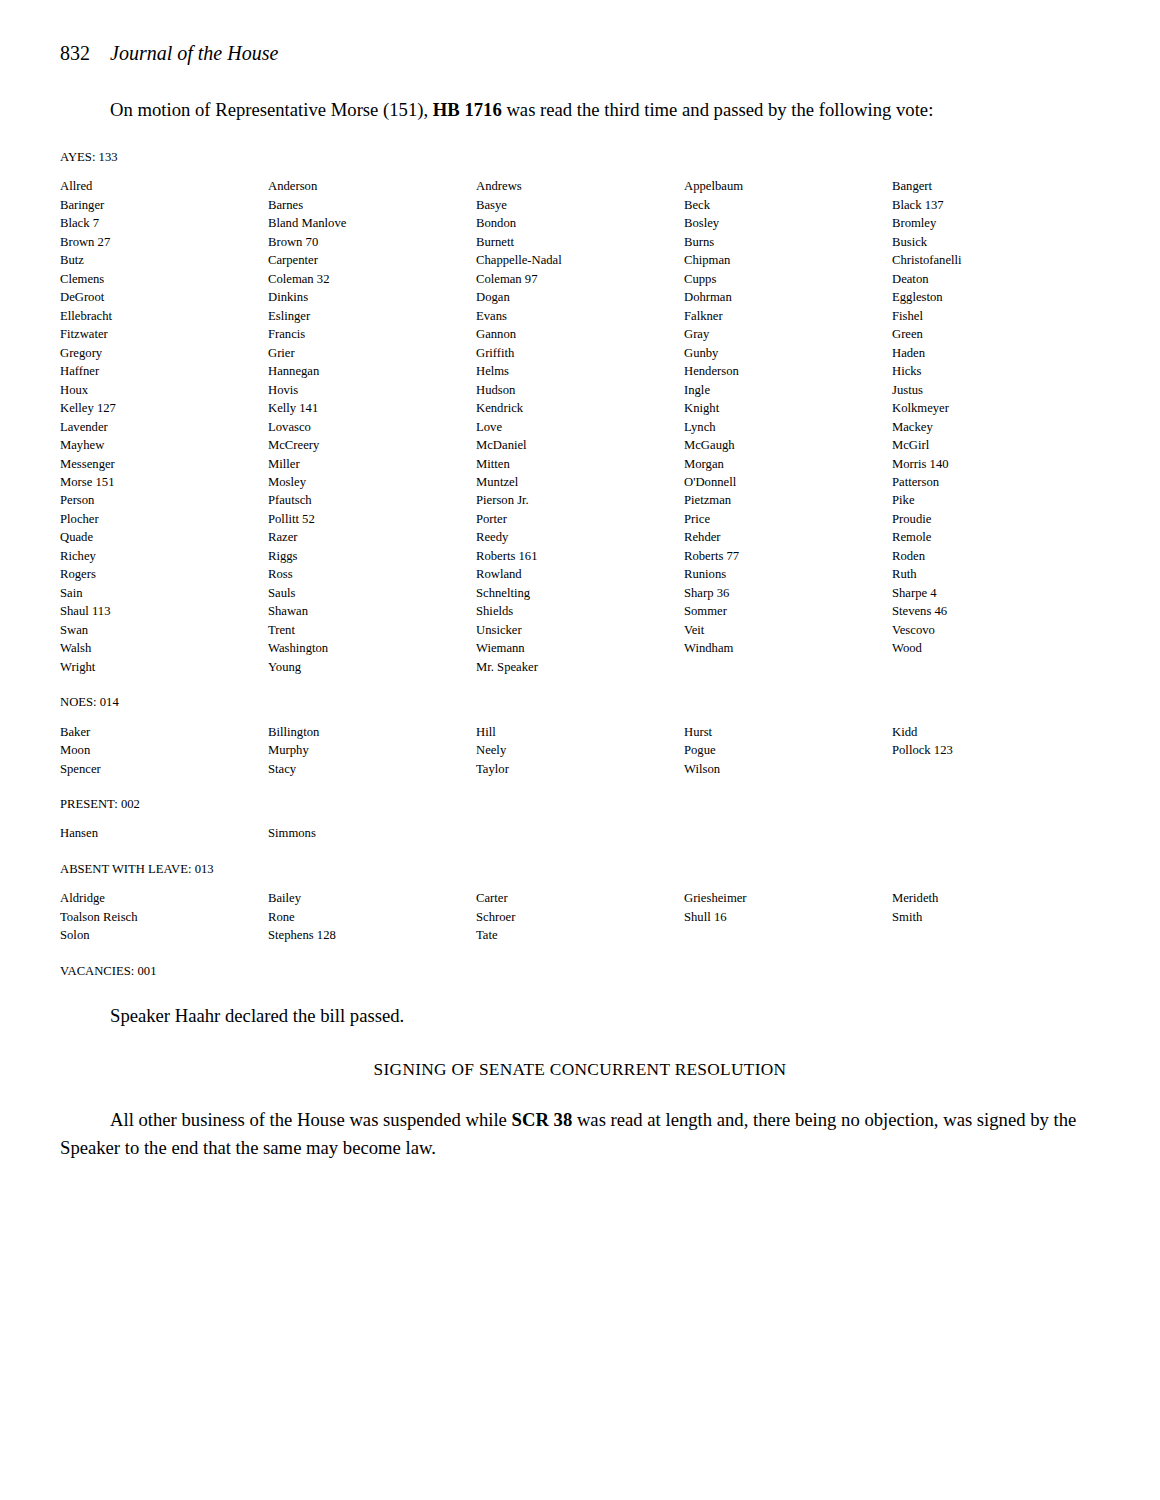832 Journal of the House
On motion of Representative Morse (151), HB 1716 was read the third time and passed by the following vote:
AYES: 133
| Allred | Anderson | Andrews | Appelbaum | Bangert |
| Baringer | Barnes | Basye | Beck | Black 137 |
| Black 7 | Bland Manlove | Bondon | Bosley | Bromley |
| Brown 27 | Brown 70 | Burnett | Burns | Busick |
| Butz | Carpenter | Chappelle-Nadal | Chipman | Christofanelli |
| Clemens | Coleman 32 | Coleman 97 | Cupps | Deaton |
| DeGroot | Dinkins | Dogan | Dohrman | Eggleston |
| Ellebracht | Eslinger | Evans | Falkner | Fishel |
| Fitzwater | Francis | Gannon | Gray | Green |
| Gregory | Grier | Griffith | Gunby | Haden |
| Haffner | Hannegan | Helms | Henderson | Hicks |
| Houx | Hovis | Hudson | Ingle | Justus |
| Kelley 127 | Kelly 141 | Kendrick | Knight | Kolkmeyer |
| Lavender | Lovasco | Love | Lynch | Mackey |
| Mayhew | McCreery | McDaniel | McGaugh | McGirl |
| Messenger | Miller | Mitten | Morgan | Morris 140 |
| Morse 151 | Mosley | Muntzel | O'Donnell | Patterson |
| Person | Pfautsch | Pierson Jr. | Pietzman | Pike |
| Plocher | Pollitt 52 | Porter | Price | Proudie |
| Quade | Razer | Reedy | Rehder | Remole |
| Richey | Riggs | Roberts 161 | Roberts 77 | Roden |
| Rogers | Ross | Rowland | Runions | Ruth |
| Sain | Sauls | Schnelting | Sharp 36 | Sharpe 4 |
| Shaul 113 | Shawan | Shields | Sommer | Stevens 46 |
| Swan | Trent | Unsicker | Veit | Vescovo |
| Walsh | Washington | Wiemann | Windham | Wood |
| Wright | Young | Mr. Speaker | | |
NOES: 014
| Baker | Billington | Hill | Hurst | Kidd |
| Moon | Murphy | Neely | Pogue | Pollock 123 |
| Spencer | Stacy | Taylor | Wilson | |
PRESENT: 002
| Hansen | Simmons | | | |
ABSENT WITH LEAVE: 013
| Aldridge | Bailey | Carter | Griesheimer | Merideth |
| Toalson Reisch | Rone | Schroer | Shull 16 | Smith |
| Solon | Stephens 128 | Tate | | |
VACANCIES: 001
Speaker Haahr declared the bill passed.
SIGNING OF SENATE CONCURRENT RESOLUTION
All other business of the House was suspended while SCR 38 was read at length and, there being no objection, was signed by the Speaker to the end that the same may become law.